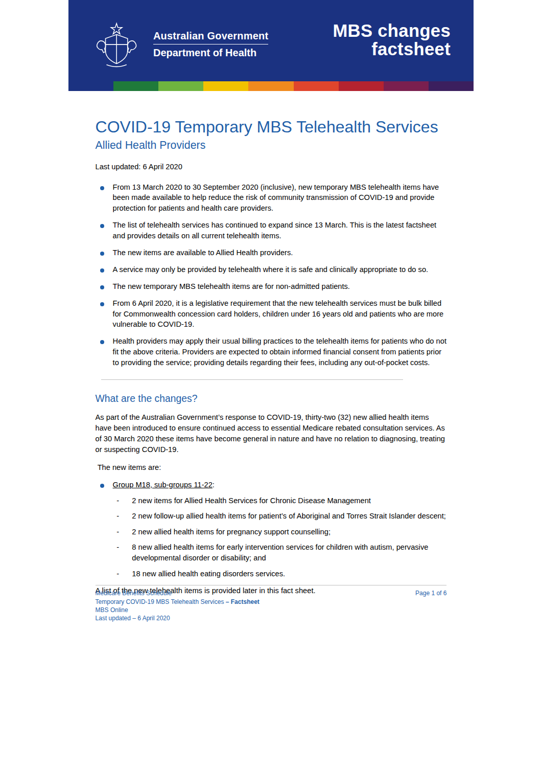Australian Government
Department of Health
MBS changes
factsheet
COVID-19 Temporary MBS Telehealth Services
Allied Health Providers
Last updated: 6 April 2020
From 13 March 2020 to 30 September 2020 (inclusive), new temporary MBS telehealth items have been made available to help reduce the risk of community transmission of COVID-19 and provide protection for patients and health care providers.
The list of telehealth services has continued to expand since 13 March. This is the latest factsheet and provides details on all current telehealth items.
The new items are available to Allied Health providers.
A service may only be provided by telehealth where it is safe and clinically appropriate to do so.
The new temporary MBS telehealth items are for non-admitted patients.
From 6 April 2020, it is a legislative requirement that the new telehealth services must be bulk billed for Commonwealth concession card holders, children under 16 years old and patients who are more vulnerable to COVID-19.
Health providers may apply their usual billing practices to the telehealth items for patients who do not fit the above criteria. Providers are expected to obtain informed financial consent from patients prior to providing the service; providing details regarding their fees, including any out-of-pocket costs.
What are the changes?
As part of the Australian Government’s response to COVID-19, thirty-two (32) new allied health items have been introduced to ensure continued access to essential Medicare rebated consultation services. As of 30 March 2020 these items have become general in nature and have no relation to diagnosing, treating or suspecting COVID-19.
The new items are:
Group M18, sub-groups 11-22:
2 new items for Allied Health Services for Chronic Disease Management
2 new follow-up allied health items for patient’s of Aboriginal and Torres Strait Islander descent;
2 new allied health items for pregnancy support counselling;
8 new allied health items for early intervention services for children with autism, pervasive developmental disorder or disability; and
18 new allied health eating disorders services.
A list of the new telehealth items is provided later in this fact sheet.
Medicare Benefits Schedule
Temporary COVID-19 MBS Telehealth Services – Factsheet
MBS Online
Last updated – 6 April 2020
Page 1 of 6